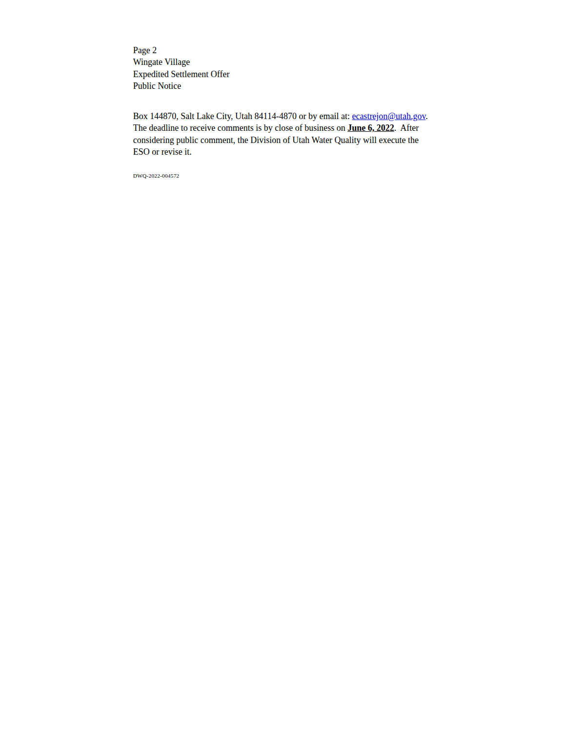Page 2
Wingate Village
Expedited Settlement Offer
Public Notice
Box 144870, Salt Lake City, Utah 84114-4870 or by email at: ecastrejon@utah.gov. The deadline to receive comments is by close of business on June 6, 2022. After considering public comment, the Division of Utah Water Quality will execute the ESO or revise it.
DWQ-2022-004572